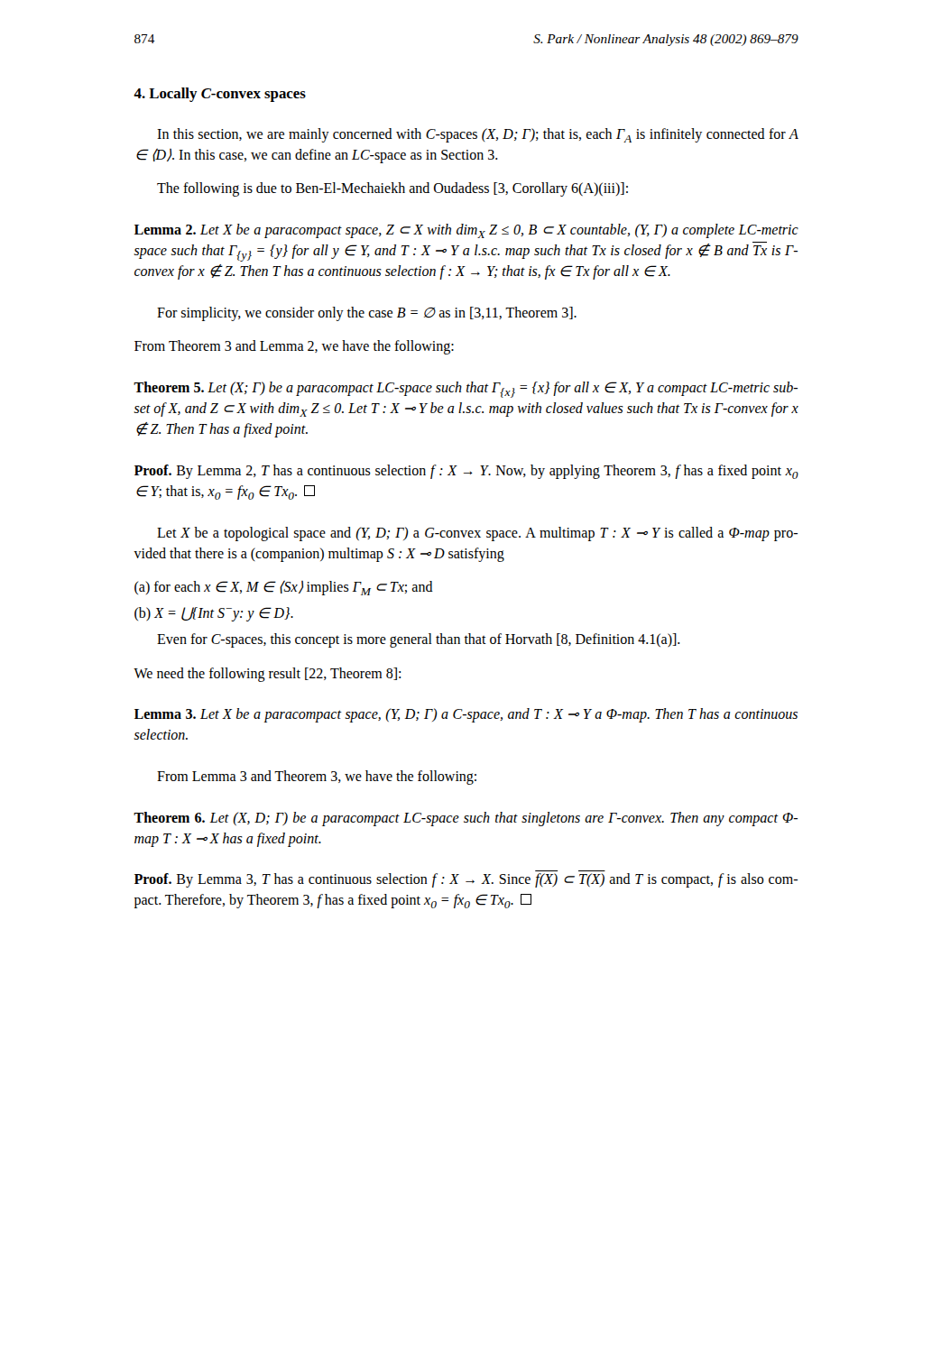874 S. Park / Nonlinear Analysis 48 (2002) 869–879
4. Locally C-convex spaces
In this section, we are mainly concerned with C-spaces (X, D; Γ); that is, each ΓA is infinitely connected for A ∈ ⟨D⟩. In this case, we can define an LC-space as in Section 3.
The following is due to Ben-El-Mechaiekh and Oudadess [3, Corollary 6(A)(iii)]:
Lemma 2. Let X be a paracompact space, Z ⊂ X with dimX Z ≤ 0, B ⊂ X countable, (Y, Γ) a complete LC-metric space such that Γ{y} = {y} for all y ∈ Y, and T : X ⊸ Y a l.s.c. map such that Tx is closed for x ∉ B and Tx is Γ-convex for x ∉ Z. Then T has a continuous selection f : X → Y; that is, fx ∈ Tx for all x ∈ X.
For simplicity, we consider only the case B = ∅ as in [3,11, Theorem 3].
From Theorem 3 and Lemma 2, we have the following:
Theorem 5. Let (X; Γ) be a paracompact LC-space such that Γ{x} = {x} for all x ∈ X, Y a compact LC-metric subset of X, and Z ⊂ X with dimX Z ≤ 0. Let T : X ⊸ Y be a l.s.c. map with closed values such that Tx is Γ-convex for x ∉ Z. Then T has a fixed point.
Proof. By Lemma 2, T has a continuous selection f : X → Y. Now, by applying Theorem 3, f has a fixed point x0 ∈ Y; that is, x0 = fx0 ∈ Tx0.
Let X be a topological space and (Y, D; Γ) a G-convex space. A multimap T : X ⊸ Y is called a Φ-map provided that there is a (companion) multimap S : X ⊸ D satisfying
(a) for each x ∈ X, M ∈ ⟨Sx⟩ implies ΓM ⊂ Tx; and
(b) X = ⋃{Int S−y: y ∈ D}.
Even for C-spaces, this concept is more general than that of Horvath [8, Definition 4.1(a)].
We need the following result [22, Theorem 8]:
Lemma 3. Let X be a paracompact space, (Y, D; Γ) a C-space, and T : X ⊸ Y a Φ-map. Then T has a continuous selection.
From Lemma 3 and Theorem 3, we have the following:
Theorem 6. Let (X, D; Γ) be a paracompact LC-space such that singletons are Γ-convex. Then any compact Φ-map T : X ⊸ X has a fixed point.
Proof. By Lemma 3, T has a continuous selection f : X → X. Since f(X) ⊂ T(X) and T is compact, f is also compact. Therefore, by Theorem 3, f has a fixed point x0 = fx0 ∈ Tx0.